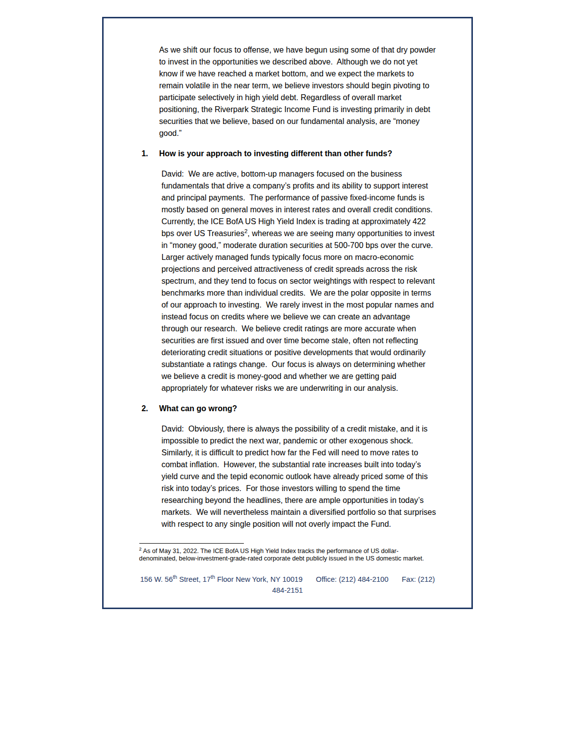As we shift our focus to offense, we have begun using some of that dry powder to invest in the opportunities we described above. Although we do not yet know if we have reached a market bottom, and we expect the markets to remain volatile in the near term, we believe investors should begin pivoting to participate selectively in high yield debt. Regardless of overall market positioning, the Riverpark Strategic Income Fund is investing primarily in debt securities that we believe, based on our fundamental analysis, are “money good.”
How is your approach to investing different than other funds?
David: We are active, bottom-up managers focused on the business fundamentals that drive a company’s profits and its ability to support interest and principal payments. The performance of passive fixed-income funds is mostly based on general moves in interest rates and overall credit conditions. Currently, the ICE BofA US High Yield Index is trading at approximately 422 bps over US Treasuries2, whereas we are seeing many opportunities to invest in “money good,” moderate duration securities at 500-700 bps over the curve. Larger actively managed funds typically focus more on macro-economic projections and perceived attractiveness of credit spreads across the risk spectrum, and they tend to focus on sector weightings with respect to relevant benchmarks more than individual credits. We are the polar opposite in terms of our approach to investing. We rarely invest in the most popular names and instead focus on credits where we believe we can create an advantage through our research. We believe credit ratings are more accurate when securities are first issued and over time become stale, often not reflecting deteriorating credit situations or positive developments that would ordinarily substantiate a ratings change. Our focus is always on determining whether we believe a credit is money-good and whether we are getting paid appropriately for whatever risks we are underwriting in our analysis.
What can go wrong?
David: Obviously, there is always the possibility of a credit mistake, and it is impossible to predict the next war, pandemic or other exogenous shock. Similarly, it is difficult to predict how far the Fed will need to move rates to combat inflation. However, the substantial rate increases built into today’s yield curve and the tepid economic outlook have already priced some of this risk into today’s prices. For those investors willing to spend the time researching beyond the headlines, there are ample opportunities in today’s markets. We will nevertheless maintain a diversified portfolio so that surprises with respect to any single position will not overly impact the Fund.
2 As of May 31, 2022. The ICE BofA US High Yield Index tracks the performance of US dollar-denominated, below-investment-grade-rated corporate debt publicly issued in the US domestic market.
156 W. 56th Street, 17th Floor New York, NY 10019 Office: (212) 484-2100 Fax: (212) 484-2151